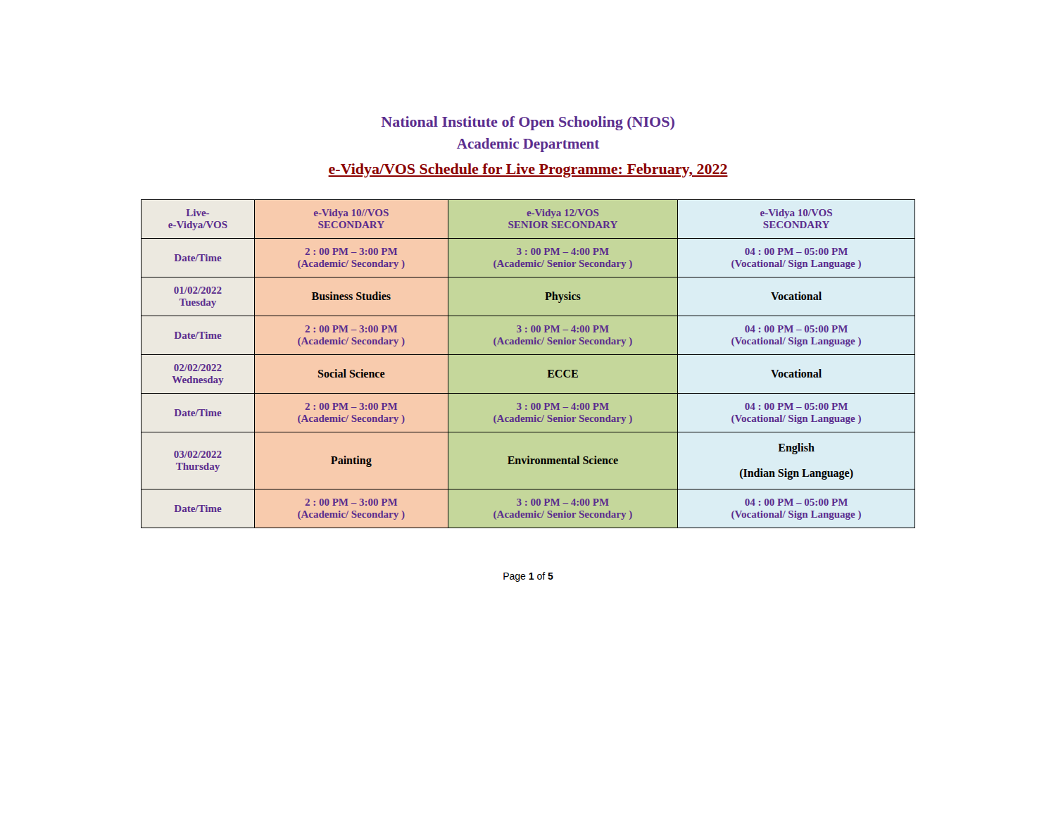National Institute of Open Schooling (NIOS)
Academic Department
e-Vidya/VOS Schedule for Live Programme: February, 2022
| Live- e-Vidya/VOS | e-Vidya 10//VOS SECONDARY | e-Vidya 12/VOS SENIOR SECONDARY | e-Vidya 10/VOS SECONDARY |
| Date/Time | 2 : 00 PM – 3:00 PM (Academic/ Secondary ) | 3 : 00 PM – 4:00 PM (Academic/ Senior Secondary ) | 04 : 00 PM – 05:00 PM (Vocational/ Sign Language ) |
| 01/02/2022 Tuesday | Business Studies | Physics | Vocational |
| Date/Time | 2 : 00 PM – 3:00 PM (Academic/ Secondary ) | 3 : 00 PM – 4:00 PM (Academic/ Senior Secondary ) | 04 : 00 PM – 05:00 PM (Vocational/ Sign Language ) |
| 02/02/2022 Wednesday | Social Science | ECCE | Vocational |
| Date/Time | 2 : 00 PM – 3:00 PM (Academic/ Secondary ) | 3 : 00 PM – 4:00 PM (Academic/ Senior Secondary ) | 04 : 00 PM – 05:00 PM (Vocational/ Sign Language ) |
| 03/02/2022 Thursday | Painting | Environmental Science | English (Indian Sign Language) |
| Date/Time | 2 : 00 PM – 3:00 PM (Academic/ Secondary ) | 3 : 00 PM – 4:00 PM (Academic/ Senior Secondary ) | 04 : 00 PM – 05:00 PM (Vocational/ Sign Language ) |
Page 1 of 5